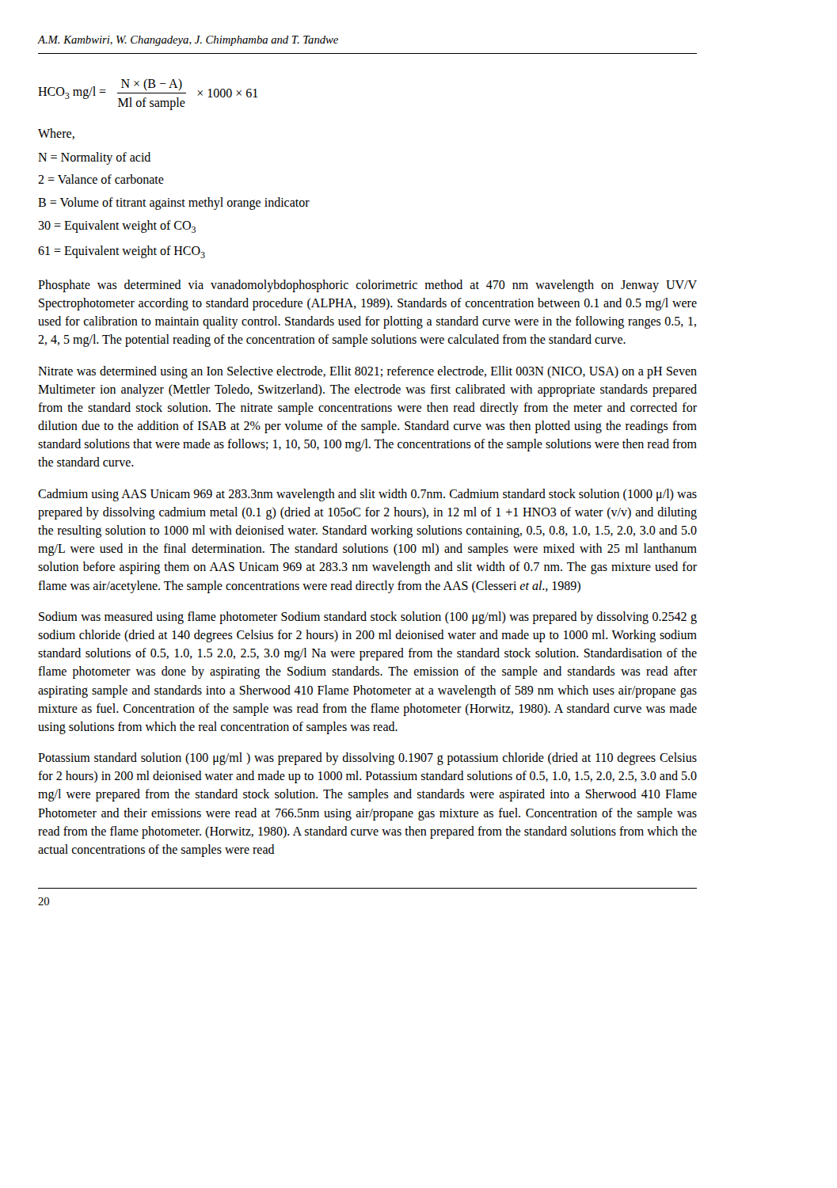A.M. Kambwiri, W. Changadeya, J. Chimphamba and T. Tandwe
HCO3 mg/l = N × (B − A) Ml of sample × 1000 × 61
Where,
N = Normality of acid
2 = Valance of carbonate
B = Volume of titrant against methyl orange indicator
30 = Equivalent weight of CO3
61 = Equivalent weight of HCO3
Phosphate was determined via vanadomolybdophosphoric colorimetric method at 470 nm wavelength on Jenway UV/V Spectrophotometer according to standard procedure (ALPHA, 1989). Standards of concentration between 0.1 and 0.5 mg/l were used for calibration to maintain quality control. Standards used for plotting a standard curve were in the following ranges 0.5, 1, 2, 4, 5 mg/l. The potential reading of the concentration of sample solutions were calculated from the standard curve.
Nitrate was determined using an Ion Selective electrode, Ellit 8021; reference electrode, Ellit 003N (NICO, USA) on a pH Seven Multimeter ion analyzer (Mettler Toledo, Switzerland). The electrode was first calibrated with appropriate standards prepared from the standard stock solution. The nitrate sample concentrations were then read directly from the meter and corrected for dilution due to the addition of ISAB at 2% per volume of the sample. Standard curve was then plotted using the readings from standard solutions that were made as follows; 1, 10, 50, 100 mg/l. The concentrations of the sample solutions were then read from the standard curve.
Cadmium using AAS Unicam 969 at 283.3nm wavelength and slit width 0.7nm. Cadmium standard stock solution (1000 μ/l) was prepared by dissolving cadmium metal (0.1 g) (dried at 105oC for 2 hours), in 12 ml of 1 +1 HNO3 of water (v/v) and diluting the resulting solution to 1000 ml with deionised water. Standard working solutions containing, 0.5, 0.8, 1.0, 1.5, 2.0, 3.0 and 5.0 mg/L were used in the final determination. The standard solutions (100 ml) and samples were mixed with 25 ml lanthanum solution before aspiring them on AAS Unicam 969 at 283.3 nm wavelength and slit width of 0.7 nm. The gas mixture used for flame was air/acetylene. The sample concentrations were read directly from the AAS (Clesseri et al., 1989)
Sodium was measured using flame photometer Sodium standard stock solution (100 μg/ml) was prepared by dissolving 0.2542 g sodium chloride (dried at 140 degrees Celsius for 2 hours) in 200 ml deionised water and made up to 1000 ml. Working sodium standard solutions of 0.5, 1.0, 1.5 2.0, 2.5, 3.0 mg/l Na were prepared from the standard stock solution. Standardisation of the flame photometer was done by aspirating the Sodium standards. The emission of the sample and standards was read after aspirating sample and standards into a Sherwood 410 Flame Photometer at a wavelength of 589 nm which uses air/propane gas mixture as fuel. Concentration of the sample was read from the flame photometer (Horwitz, 1980). A standard curve was made using solutions from which the real concentration of samples was read.
Potassium standard solution (100 μg/ml ) was prepared by dissolving 0.1907 g potassium chloride (dried at 110 degrees Celsius for 2 hours) in 200 ml deionised water and made up to 1000 ml. Potassium standard solutions of 0.5, 1.0, 1.5, 2.0, 2.5, 3.0 and 5.0 mg/l were prepared from the standard stock solution. The samples and standards were aspirated into a Sherwood 410 Flame Photometer and their emissions were read at 766.5nm using air/propane gas mixture as fuel. Concentration of the sample was read from the flame photometer. (Horwitz, 1980). A standard curve was then prepared from the standard solutions from which the actual concentrations of the samples were read
20